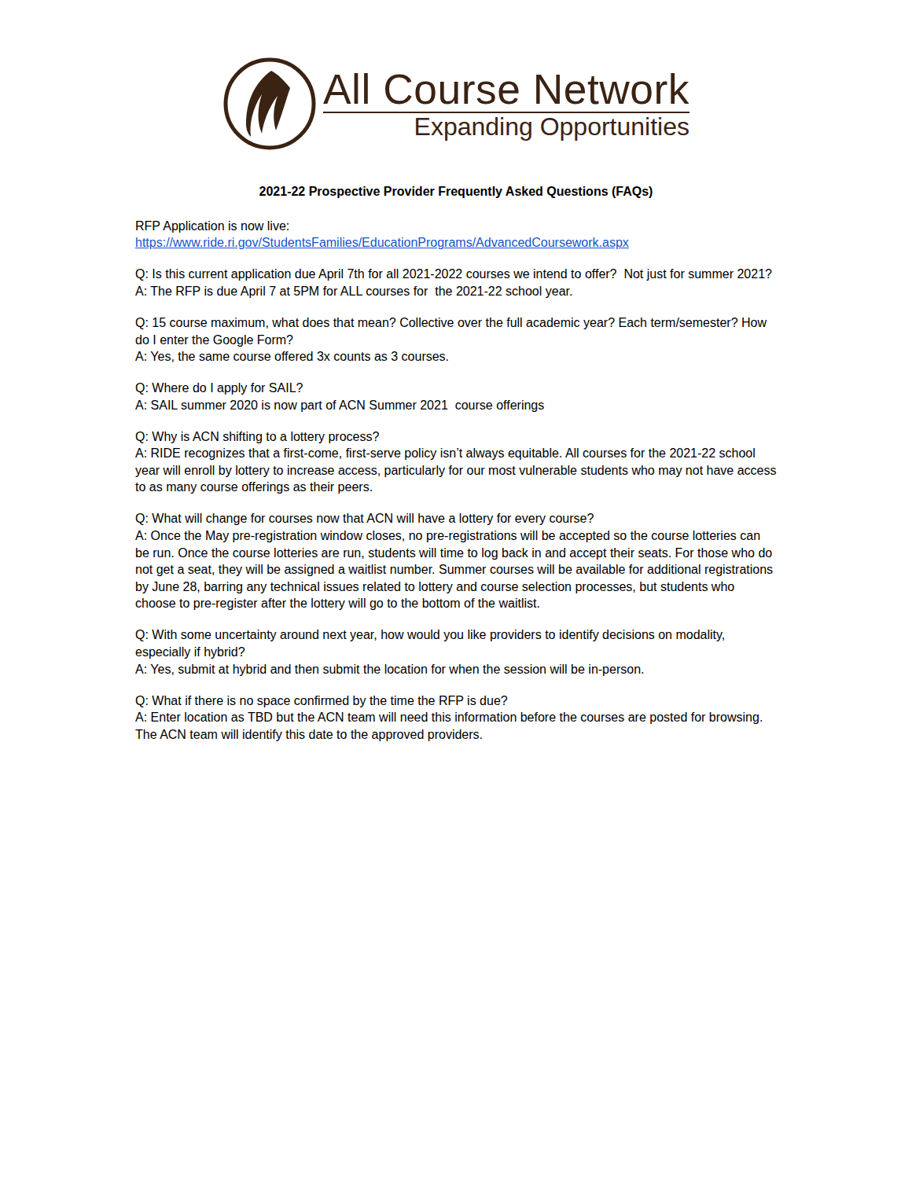All Course Network
Expanding Opportunities
2021-22 Prospective Provider Frequently Asked Questions (FAQs)
RFP Application is now live:
https://www.ride.ri.gov/StudentsFamilies/EducationPrograms/AdvancedCoursework.aspx
Q: Is this current application due April 7th for all 2021-2022 courses we intend to offer? Not just for summer 2021?
A: The RFP is due April 7 at 5PM for ALL courses for the 2021-22 school year.
Q: 15 course maximum, what does that mean? Collective over the full academic year? Each term/semester? How do I enter the Google Form?
A: Yes, the same course offered 3x counts as 3 courses.
Q: Where do I apply for SAIL?
A: SAIL summer 2020 is now part of ACN Summer 2021 course offerings
Q: Why is ACN shifting to a lottery process?
A: RIDE recognizes that a first-come, first-serve policy isn’t always equitable. All courses for the 2021-22 school year will enroll by lottery to increase access, particularly for our most vulnerable students who may not have access to as many course offerings as their peers.
Q: What will change for courses now that ACN will have a lottery for every course?
A: Once the May pre-registration window closes, no pre-registrations will be accepted so the course lotteries can be run. Once the course lotteries are run, students will time to log back in and accept their seats. For those who do not get a seat, they will be assigned a waitlist number. Summer courses will be available for additional registrations by June 28, barring any technical issues related to lottery and course selection processes, but students who choose to pre-register after the lottery will go to the bottom of the waitlist.
Q: With some uncertainty around next year, how would you like providers to identify decisions on modality, especially if hybrid?
A: Yes, submit at hybrid and then submit the location for when the session will be in-person.
Q: What if there is no space confirmed by the time the RFP is due?
A: Enter location as TBD but the ACN team will need this information before the courses are posted for browsing. The ACN team will identify this date to the approved providers.